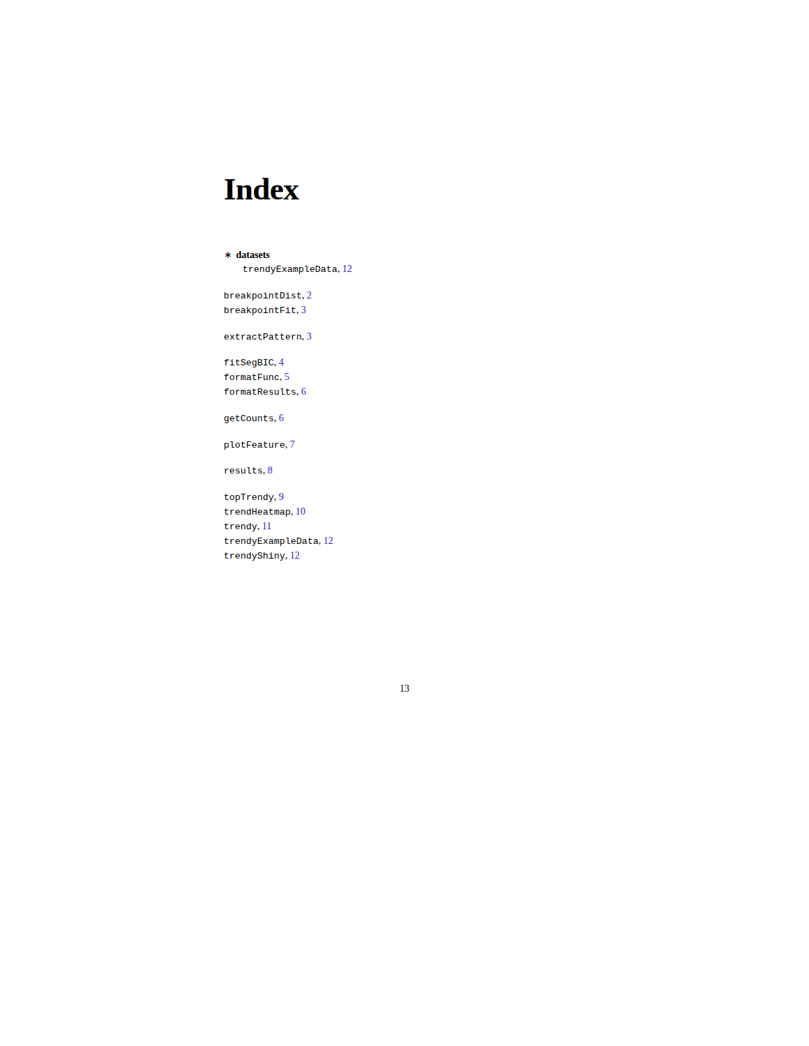Index
∗datasets
trendyExampleData, 12
breakpointDist, 2
breakpointFit, 3
extractPattern, 3
fitSegBIC, 4
formatFunc, 5
formatResults, 6
getCounts, 6
plotFeature, 7
results, 8
topTrendy, 9
trendHeatmap, 10
trendy, 11
trendyExampleData, 12
trendyShiny, 12
13